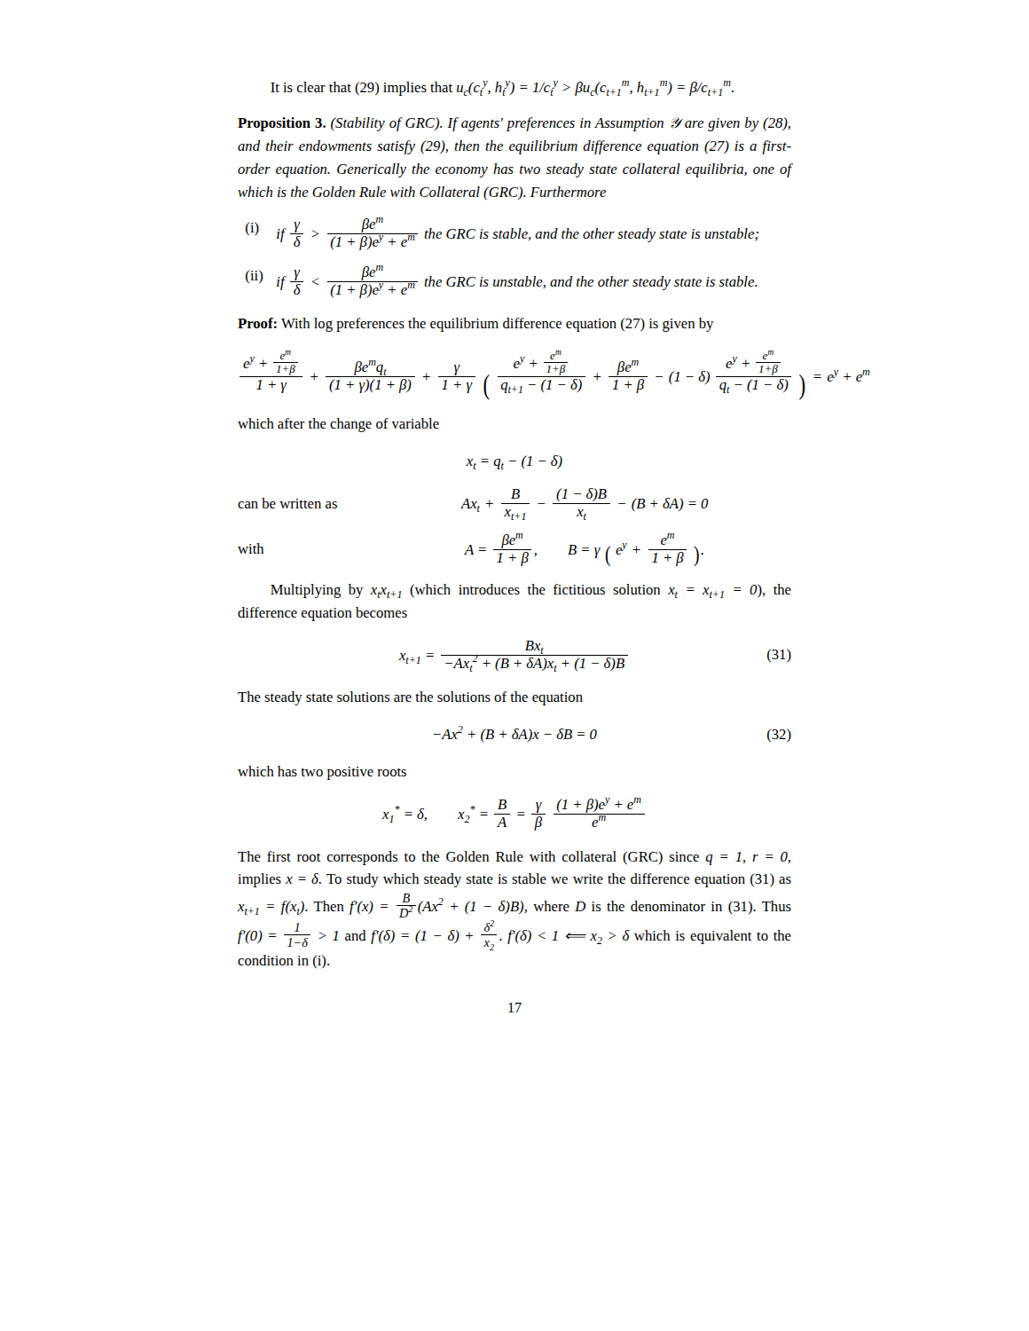It is clear that (29) implies that uc(cty, hty) = 1/cty > βuc(ct+1m, ht+1m) = β/ct+1m.
Proposition 3. (Stability of GRC). If agents' preferences in Assumption 𝒴 are given by (28), and their endowments satisfy (29), then the equilibrium difference equation (27) is a first-order equation. Generically the economy has two steady state collateral equilibria, one of which is the Golden Rule with Collateral (GRC). Furthermore
if γδ > βem(1 + β)ey + em the GRC is stable, and the other steady state is unstable;
if γδ < βem(1 + β)ey + em the GRC is unstable, and the other steady state is stable.
Proof: With log preferences the equilibrium difference equation (27) is given by
ey + em 1+β 1 + γ + βemqt(1 + γ)(1 + β) + γ 1 + γ ( ey + em 1+β qt+1 − (1 − δ) + βem 1 + β − (1 − δ) ey + em 1+β qt − (1 − δ) ) = ey + em
which after the change of variable
xt = qt − (1 − δ)
can be written as
Axt + Bxt+1 − (1 − δ)B xt − (B + δA) = 0
with
A = βem 1 + β, B = γ ( ey + em 1 + β ).
Multiplying by xtxt+1 (which introduces the fictitious solution xt = xt+1 = 0), the difference equation becomes
xt+1 = Bxt−Axt2 + (B + δA)xt + (1 − δ)B (31)
The steady state solutions are the solutions of the equation
−Ax2 + (B + δA)x − δB = 0 (32)
which has two positive roots
x1* = δ, x2* = BA = γβ (1 + β)ey + em em
The first root corresponds to the Golden Rule with collateral (GRC) since q = 1, r = 0, implies x = δ. To study which steady state is stable we write the difference equation (31) as xt+1 = f(xt). Then f′(x) = BD2(Ax2 + (1 − δ)B), where D is the denominator in (31). Thus f′(0) = 11−δ > 1 and f′(δ) = (1 − δ) + δ2 x2. f′(δ) < 1 ⟸ x2 > δ which is equivalent to the condition in (i).
17